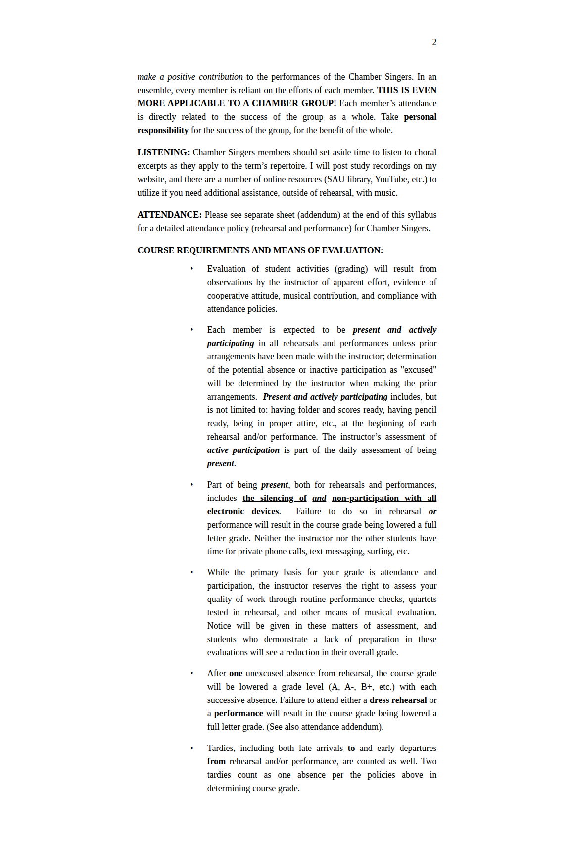2
make a positive contribution to the performances of the Chamber Singers. In an ensemble, every member is reliant on the efforts of each member. THIS IS EVEN MORE APPLICABLE TO A CHAMBER GROUP! Each member’s attendance is directly related to the success of the group as a whole. Take personal responsibility for the success of the group, for the benefit of the whole.
LISTENING: Chamber Singers members should set aside time to listen to choral excerpts as they apply to the term’s repertoire. I will post study recordings on my website, and there are a number of online resources (SAU library, YouTube, etc.) to utilize if you need additional assistance, outside of rehearsal, with music.
ATTENDANCE: Please see separate sheet (addendum) at the end of this syllabus for a detailed attendance policy (rehearsal and performance) for Chamber Singers.
COURSE REQUIREMENTS AND MEANS OF EVALUATION:
Evaluation of student activities (grading) will result from observations by the instructor of apparent effort, evidence of cooperative attitude, musical contribution, and compliance with attendance policies.
Each member is expected to be present and actively participating in all rehearsals and performances unless prior arrangements have been made with the instructor; determination of the potential absence or inactive participation as "excused" will be determined by the instructor when making the prior arrangements. Present and actively participating includes, but is not limited to: having folder and scores ready, having pencil ready, being in proper attire, etc., at the beginning of each rehearsal and/or performance. The instructor’s assessment of active participation is part of the daily assessment of being present.
Part of being present, both for rehearsals and performances, includes the silencing of and non-participation with all electronic devices. Failure to do so in rehearsal or performance will result in the course grade being lowered a full letter grade. Neither the instructor nor the other students have time for private phone calls, text messaging, surfing, etc.
While the primary basis for your grade is attendance and participation, the instructor reserves the right to assess your quality of work through routine performance checks, quartets tested in rehearsal, and other means of musical evaluation. Notice will be given in these matters of assessment, and students who demonstrate a lack of preparation in these evaluations will see a reduction in their overall grade.
After one unexcused absence from rehearsal, the course grade will be lowered a grade level (A, A-, B+, etc.) with each successive absence. Failure to attend either a dress rehearsal or a performance will result in the course grade being lowered a full letter grade. (See also attendance addendum).
Tardies, including both late arrivals to and early departures from rehearsal and/or performance, are counted as well. Two tardies count as one absence per the policies above in determining course grade.